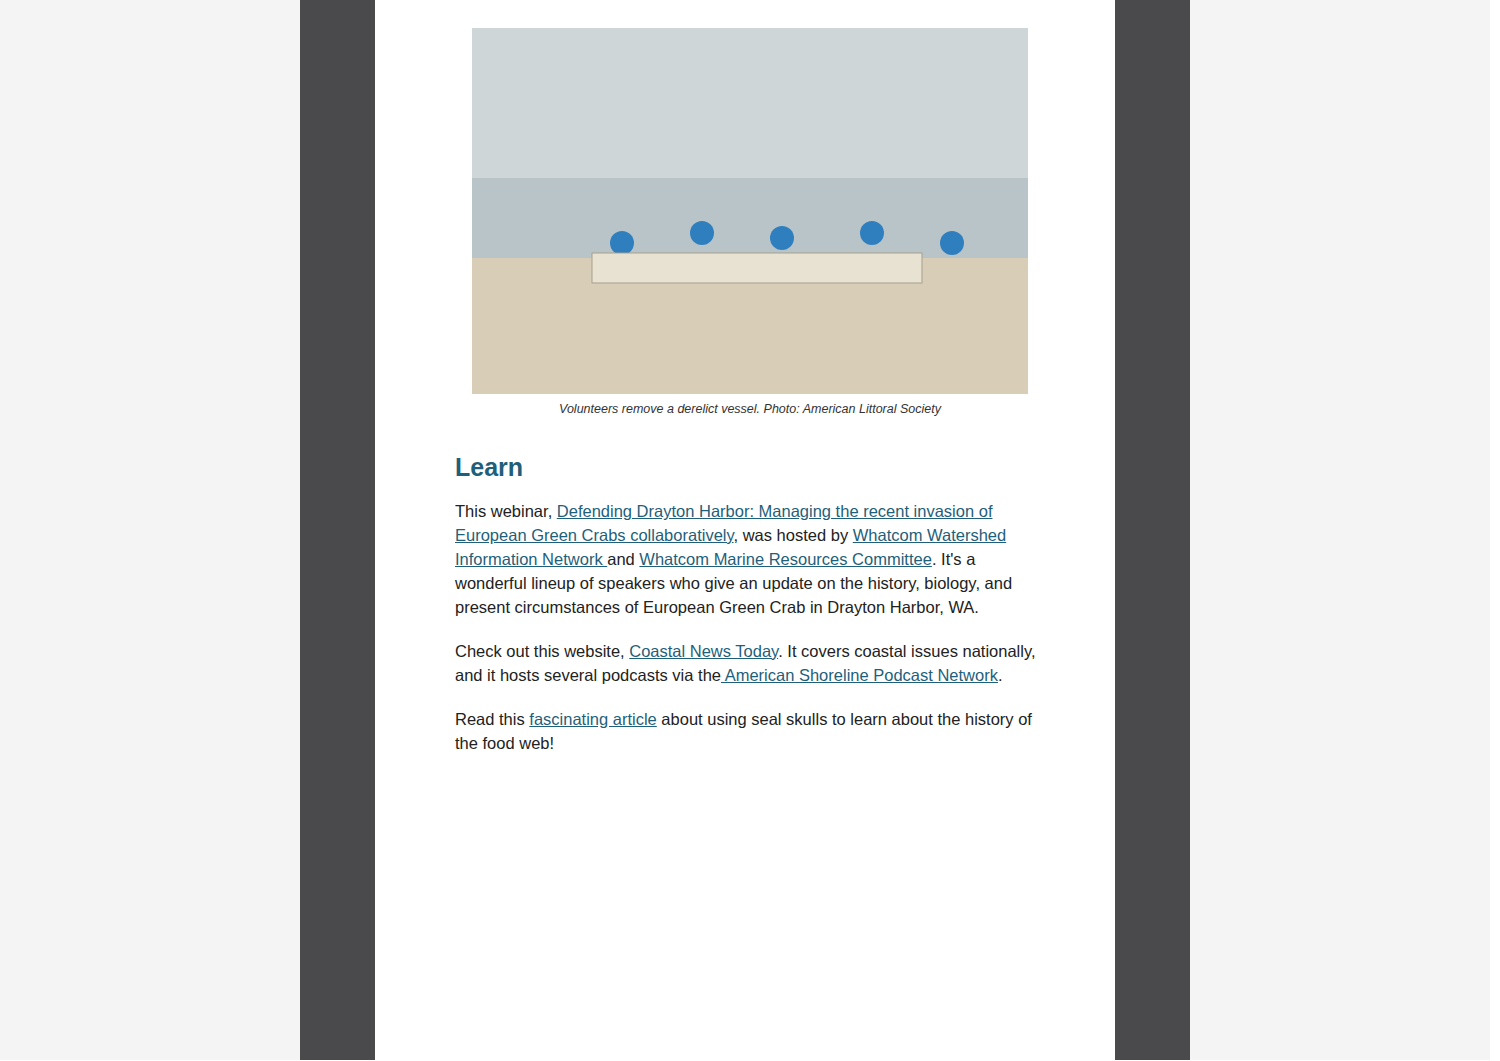Volunteers remove a derelict vessel. Photo: American Littoral Society
Learn
This webinar, Defending Drayton Harbor: Managing the recent invasion of European Green Crabs collaboratively, was hosted by Whatcom Watershed Information Network and Whatcom Marine Resources Committee. It's a wonderful lineup of speakers who give an update on the history, biology, and present circumstances of European Green Crab in Drayton Harbor, WA.
Check out this website, Coastal News Today. It covers coastal issues nationally, and it hosts several podcasts via the American Shoreline Podcast Network.
Read this fascinating article about using seal skulls to learn about the history of the food web!